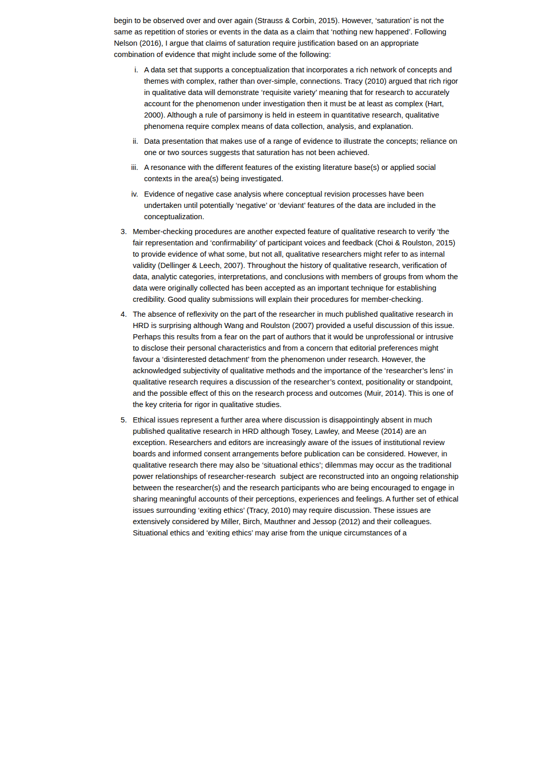begin to be observed over and over again (Strauss & Corbin, 2015). However, ‘saturation’ is not the same as repetition of stories or events in the data as a claim that ‘nothing new happened’. Following Nelson (2016), I argue that claims of saturation require justification based on an appropriate combination of evidence that might include some of the following:
A data set that supports a conceptualization that incorporates a rich network of concepts and themes with complex, rather than over-simple, connections. Tracy (2010) argued that rich rigor in qualitative data will demonstrate ‘requisite variety’ meaning that for research to accurately account for the phenomenon under investigation then it must be at least as complex (Hart, 2000). Although a rule of parsimony is held in esteem in quantitative research, qualitative phenomena require complex means of data collection, analysis, and explanation.
Data presentation that makes use of a range of evidence to illustrate the concepts; reliance on one or two sources suggests that saturation has not been achieved.
A resonance with the different features of the existing literature base(s) or applied social contexts in the area(s) being investigated.
Evidence of negative case analysis where conceptual revision processes have been undertaken until potentially ‘negative’ or ‘deviant’ features of the data are included in the conceptualization.
Member-checking procedures are another expected feature of qualitative research to verify ‘the fair representation and ‘confirmability’ of participant voices and feedback (Choi & Roulston, 2015) to provide evidence of what some, but not all, qualitative researchers might refer to as internal validity (Dellinger & Leech, 2007). Throughout the history of qualitative research, verification of data, analytic categories, interpretations, and conclusions with members of groups from whom the data were originally collected has been accepted as an important technique for establishing credibility. Good quality submissions will explain their procedures for member-checking.
The absence of reflexivity on the part of the researcher in much published qualitative research in HRD is surprising although Wang and Roulston (2007) provided a useful discussion of this issue. Perhaps this results from a fear on the part of authors that it would be unprofessional or intrusive to disclose their personal characteristics and from a concern that editorial preferences might favour a ‘disinterested detachment’ from the phenomenon under research. However, the acknowledged subjectivity of qualitative methods and the importance of the ‘researcher’s lens’ in qualitative research requires a discussion of the researcher’s context, positionality or standpoint, and the possible effect of this on the research process and outcomes (Muir, 2014). This is one of the key criteria for rigor in qualitative studies.
Ethical issues represent a further area where discussion is disappointingly absent in much published qualitative research in HRD although Tosey, Lawley, and Meese (2014) are an exception. Researchers and editors are increasingly aware of the issues of institutional review boards and informed consent arrangements before publication can be considered. However, in qualitative research there may also be ‘situational ethics’; dilemmas may occur as the traditional power relationships of researcher-research subject are reconstructed into an ongoing relationship between the researcher(s) and the research participants who are being encouraged to engage in sharing meaningful accounts of their perceptions, experiences and feelings. A further set of ethical issues surrounding ‘exiting ethics’ (Tracy, 2010) may require discussion. These issues are extensively considered by Miller, Birch, Mauthner and Jessop (2012) and their colleagues. Situational ethics and ‘exiting ethics’ may arise from the unique circumstances of a